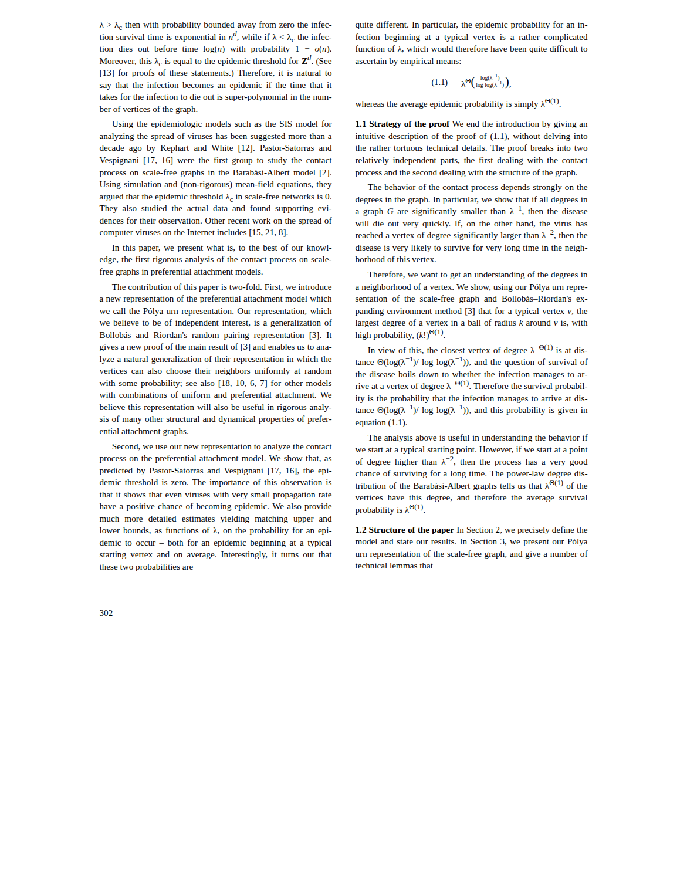λ > λc then with probability bounded away from zero the infection survival time is exponential in nd, while if λ < λc the infection dies out before time log(n) with probability 1 − o(n). Moreover, this λc is equal to the epidemic threshold for Zd. (See [13] for proofs of these statements.) Therefore, it is natural to say that the infection becomes an epidemic if the time that it takes for the infection to die out is super-polynomial in the number of vertices of the graph.
Using the epidemiologic models such as the SIS model for analyzing the spread of viruses has been suggested more than a decade ago by Kephart and White [12]. Pastor-Satorras and Vespignani [17, 16] were the first group to study the contact process on scale-free graphs in the Barabási-Albert model [2]. Using simulation and (non-rigorous) mean-field equations, they argued that the epidemic threshold λc in scale-free networks is 0. They also studied the actual data and found supporting evidences for their observation. Other recent work on the spread of computer viruses on the Internet includes [15, 21, 8].
In this paper, we present what is, to the best of our knowledge, the first rigorous analysis of the contact process on scale-free graphs in preferential attachment models.
The contribution of this paper is two-fold. First, we introduce a new representation of the preferential attachment model which we call the Pólya urn representation. Our representation, which we believe to be of independent interest, is a generalization of Bollobás and Riordan's random pairing representation [3]. It gives a new proof of the main result of [3] and enables us to analyze a natural generalization of their representation in which the vertices can also choose their neighbors uniformly at random with some probability; see also [18, 10, 6, 7] for other models with combinations of uniform and preferential attachment. We believe this representation will also be useful in rigorous analysis of many other structural and dynamical properties of preferential attachment graphs.
Second, we use our new representation to analyze the contact process on the preferential attachment model. We show that, as predicted by Pastor-Satorras and Vespignani [17, 16], the epidemic threshold is zero. The importance of this observation is that it shows that even viruses with very small propagation rate have a positive chance of becoming epidemic. We also provide much more detailed estimates yielding matching upper and lower bounds, as functions of λ, on the probability for an epidemic to occur – both for an epidemic beginning at a typical starting vertex and on average. Interestingly, it turns out that these two probabilities are
quite different. In particular, the epidemic probability for an infection beginning at a typical vertex is a rather complicated function of λ, which would therefore have been quite difficult to ascertain by empirical means:
(1.1) λΘ(log(λ−1) log log(λ−1)),
whereas the average epidemic probability is simply λΘ(1).
1.1 Strategy of the proof
We end the introduction by giving an intuitive description of the proof of (1.1), without delving into the rather tortuous technical details. The proof breaks into two relatively independent parts, the first dealing with the contact process and the second dealing with the structure of the graph.
The behavior of the contact process depends strongly on the degrees in the graph. In particular, we show that if all degrees in a graph G are significantly smaller than λ−1, then the disease will die out very quickly. If, on the other hand, the virus has reached a vertex of degree significantly larger than λ−2, then the disease is very likely to survive for very long time in the neighborhood of this vertex.
Therefore, we want to get an understanding of the degrees in a neighborhood of a vertex. We show, using our Pólya urn representation of the scale-free graph and Bollobás–Riordan's expanding environment method [3] that for a typical vertex v, the largest degree of a vertex in a ball of radius k around v is, with high probability, (k!)Θ(1).
In view of this, the closest vertex of degree λ−Θ(1) is at distance Θ(log(λ−1)/ log log(λ−1)), and the question of survival of the disease boils down to whether the infection manages to arrive at a vertex of degree λ−Θ(1). Therefore the survival probability is the probability that the infection manages to arrive at distance Θ(log(λ−1)/ log log(λ−1)), and this probability is given in equation (1.1).
The analysis above is useful in understanding the behavior if we start at a typical starting point. However, if we start at a point of degree higher than λ−2, then the process has a very good chance of surviving for a long time. The power-law degree distribution of the Barabási-Albert graphs tells us that λΘ(1) of the vertices have this degree, and therefore the average survival probability is λΘ(1).
1.2 Structure of the paper
In Section 2, we precisely define the model and state our results. In Section 3, we present our Pólya urn representation of the scale-free graph, and give a number of technical lemmas that
302